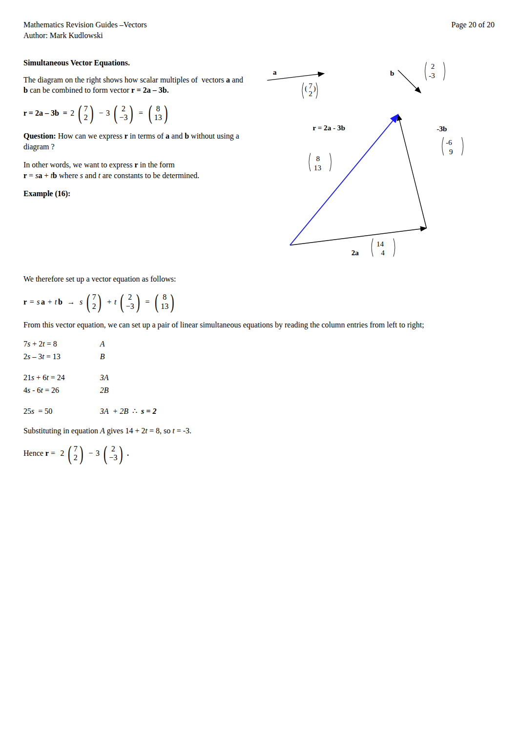Mathematics Revision Guides –Vectors
Author: Mark Kudlowski
Page 20 of 20
Simultaneous Vector Equations.
The diagram on the right shows how scalar multiples of vectors a and b can be combined to form vector r = 2a – 3b.
r = 2a – 3b = 2 (72) − 3 (2−3) = (813)
Question: How can we express r in terms of a and b without using a diagram ?
In other words, we want to express r in the form
r = sa + tb where s and t are constants to be determined.
Example (16):
a ( 7 2 ) b 2 -3 r = 2a - 3b -3b -6 9 8 13 2a 14 4
We therefore set up a vector equation as follows:
r = sa + tb → s (72) + t (2−3) = (813)
From this vector equation, we can set up a pair of linear simultaneous equations by reading the column entries from left to right;
| 7 s + 2 t = 8 | A |
| 2 s – 3 t = 13 | B |
| 21 s + 6 t = 24 | 3A |
| 4 s - 6 t = 26 | 2B |
| 25 s = 50 | 3A + 2B ∴ s = 2 |
Substituting in equation A gives 14 + 2t = 8, so t = -3.
Hence r = 2 (72) − 3 (2−3) .